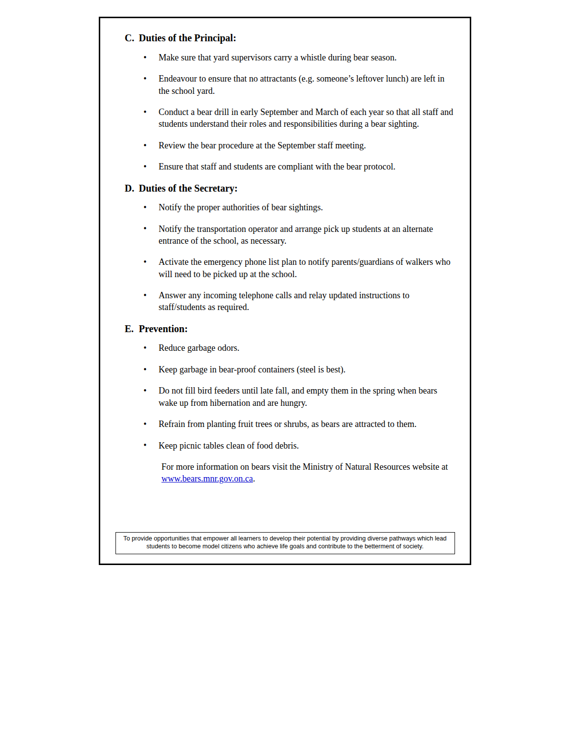C. Duties of the Principal:
Make sure that yard supervisors carry a whistle during bear season.
Endeavour to ensure that no attractants (e.g. someone’s leftover lunch) are left in the school yard.
Conduct a bear drill in early September and March of each year so that all staff and students understand their roles and responsibilities during a bear sighting.
Review the bear procedure at the September staff meeting.
Ensure that staff and students are compliant with the bear protocol.
D. Duties of the Secretary:
Notify the proper authorities of bear sightings.
Notify the transportation operator and arrange pick up students at an alternate entrance of the school, as necessary.
Activate the emergency phone list plan to notify parents/guardians of walkers who will need to be picked up at the school.
Answer any incoming telephone calls and relay updated instructions to staff/students as required.
E. Prevention:
Reduce garbage odors.
Keep garbage in bear-proof containers (steel is best).
Do not fill bird feeders until late fall, and empty them in the spring when bears wake up from hibernation and are hungry.
Refrain from planting fruit trees or shrubs, as bears are attracted to them.
Keep picnic tables clean of food debris.
For more information on bears visit the Ministry of Natural Resources website at
www.bears.mnr.gov.on.ca.
To provide opportunities that empower all learners to develop their potential by providing diverse pathways which lead students to become model citizens who achieve life goals and contribute to the betterment of society.